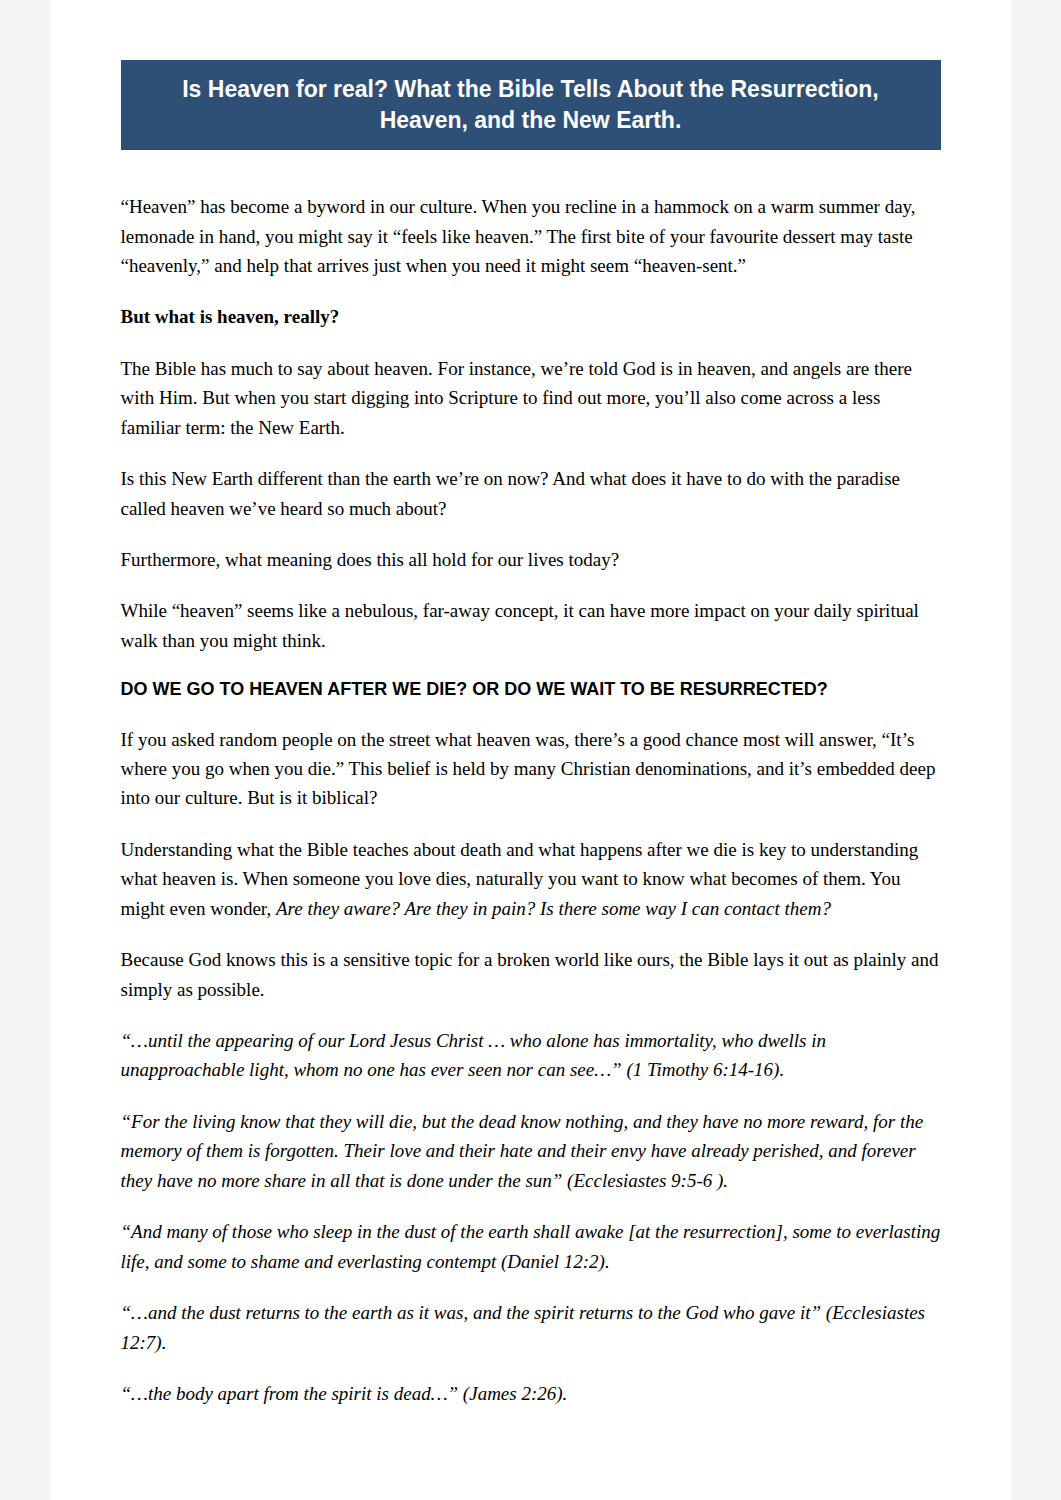Is Heaven for real? What the Bible Tells About the Resurrection, Heaven, and the New Earth.
“Heaven” has become a byword in our culture. When you recline in a hammock on a warm summer day, lemonade in hand, you might say it “feels like heaven.” The first bite of your favourite dessert may taste “heavenly,” and help that arrives just when you need it might seem “heaven-sent.”
But what is heaven, really?
The Bible has much to say about heaven. For instance, we’re told God is in heaven, and angels are there with Him. But when you start digging into Scripture to find out more, you’ll also come across a less familiar term: the New Earth.
Is this New Earth different than the earth we’re on now? And what does it have to do with the paradise called heaven we’ve heard so much about?
Furthermore, what meaning does this all hold for our lives today?
While “heaven” seems like a nebulous, far-away concept, it can have more impact on your daily spiritual walk than you might think.
DO WE GO TO HEAVEN AFTER WE DIE? OR DO WE WAIT TO BE RESURRECTED?
If you asked random people on the street what heaven was, there’s a good chance most will answer, “It’s where you go when you die.” This belief is held by many Christian denominations, and it’s embedded deep into our culture. But is it biblical?
Understanding what the Bible teaches about death and what happens after we die is key to understanding what heaven is. When someone you love dies, naturally you want to know what becomes of them. You might even wonder, Are they aware? Are they in pain? Is there some way I can contact them?
Because God knows this is a sensitive topic for a broken world like ours, the Bible lays it out as plainly and simply as possible.
“…until the appearing of our Lord Jesus Christ … who alone has immortality, who dwells in unapproachable light, whom no one has ever seen nor can see…” (1 Timothy 6:14-16).
“For the living know that they will die, but the dead know nothing, and they have no more reward, for the memory of them is forgotten. Their love and their hate and their envy have already perished, and forever they have no more share in all that is done under the sun” (Ecclesiastes 9:5-6 ).
“And many of those who sleep in the dust of the earth shall awake [at the resurrection], some to everlasting life, and some to shame and everlasting contempt (Daniel 12:2).
“…and the dust returns to the earth as it was, and the spirit returns to the God who gave it” (Ecclesiastes 12:7).
“…the body apart from the spirit is dead…” (James 2:26).